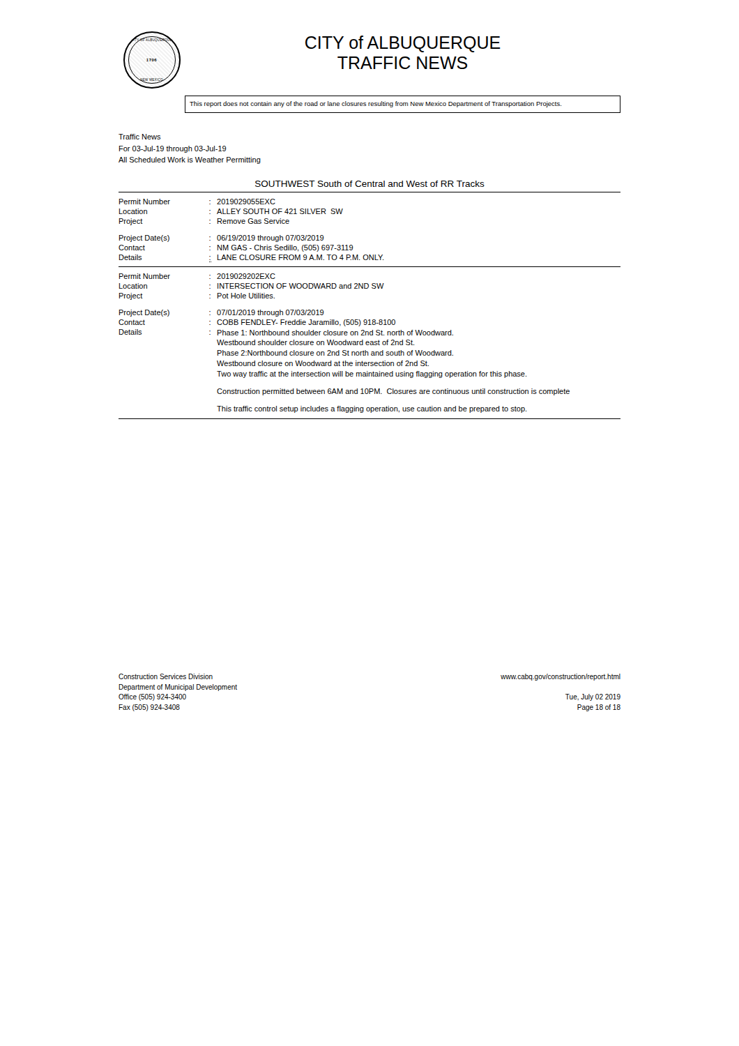CITY OF ALBUQUERQUE
1706
NEW MEXICO
CITY of ALBUQUERQUE
TRAFFIC NEWS
This report does not contain any of the road or lane closures resulting from New Mexico Department of Transportation Projects.
Traffic News
For 03-Jul-19 through 03-Jul-19
All Scheduled Work is Weather Permitting
SOUTHWEST South of Central and West of RR Tracks
| Permit Number | : | 2019029055EXC |
| Location | : | ALLEY SOUTH OF 421 SILVER SW |
| Project | : | Remove Gas Service |
| Project Date(s) | : | 06/19/2019 through 07/03/2019 |
| Contact | : | NM GAS - Chris Sedillo, (505) 697-3119 |
| Details | : | LANE CLOSURE FROM 9 A.M. TO 4 P.M. ONLY. |
| Permit Number | : | 2019029202EXC |
| Location | : | INTERSECTION OF WOODWARD and 2ND SW |
| Project | : | Pot Hole Utilities. |
| Project Date(s) | : | 07/01/2019 through 07/03/2019 |
| Contact | : | COBB FENDLEY- Freddie Jaramillo, (505) 918-8100 |
| Details | : | Phase 1: Northbound shoulder closure on 2nd St. north of Woodward. Westbound shoulder closure on Woodward east of 2nd St. Phase 2:Northbound closure on 2nd St north and south of Woodward. Westbound closure on Woodward at the intersection of 2nd St. Two way traffic at the intersection will be maintained using flagging operation for this phase. Construction permitted between 6AM and 10PM. Closures are continuous until construction is complete This traffic control setup includes a flagging operation, use caution and be prepared to stop. |
Construction Services Division
Department of Municipal Development
Office (505) 924-3400
Fax (505) 924-3408
www.cabq.gov/construction/report.html
Tue, July 02 2019
Page 18 of 18